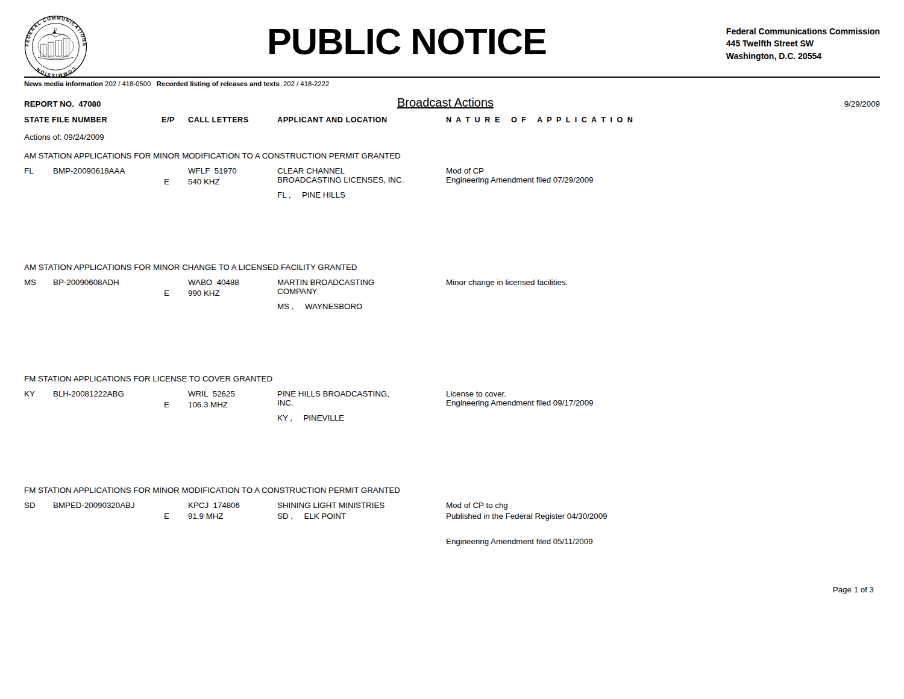FEDERAL COMMUNICATIONS COMMISSION
PUBLIC NOTICE
Federal Communications Commission
445 Twelfth Street SW
Washington, D.C. 20554
News media information 202 / 418-0500 Recorded listing of releases and texts 202 / 418-2222
REPORT NO. 47080
Broadcast Actions
9/29/2009
STATE FILE NUMBER E/P CALL LETTERS APPLICANT AND LOCATION N A T U R E O F A P P L I C A T I O N
Actions of: 09/24/2009
AM STATION APPLICATIONS FOR MINOR MODIFICATION TO A CONSTRUCTION PERMIT GRANTED
FL BMP-20090618AAA WFLF 51970 CLEAR CHANNEL
BROADCASTING LICENSES, INC.
Mod of CP
Engineering Amendment filed 07/29/2009
E 540 KHZ
FL , PINE HILLS
AM STATION APPLICATIONS FOR MINOR CHANGE TO A LICENSED FACILITY GRANTED
MS BP-20090608ADH WABO 40488 MARTIN BROADCASTING
COMPANY
Minor change in licensed facilities.
E 990 KHZ
MS , WAYNESBORO
FM STATION APPLICATIONS FOR LICENSE TO COVER GRANTED
KY BLH-20081222ABG WRIL 52625 PINE HILLS BROADCASTING,
INC.
License to cover.
Engineering Amendment filed 09/17/2009
E 106.3 MHZ
KY , PINEVILLE
FM STATION APPLICATIONS FOR MINOR MODIFICATION TO A CONSTRUCTION PERMIT GRANTED
SD BMPED-20090320ABJ KPCJ 174806 SHINING LIGHT MINISTRIES
Mod of CP to chg
E 91.9 MHZ SD , ELK POINT
Published in the Federal Register 04/30/2009
Engineering Amendment filed 05/11/2009
Page 1 of 3